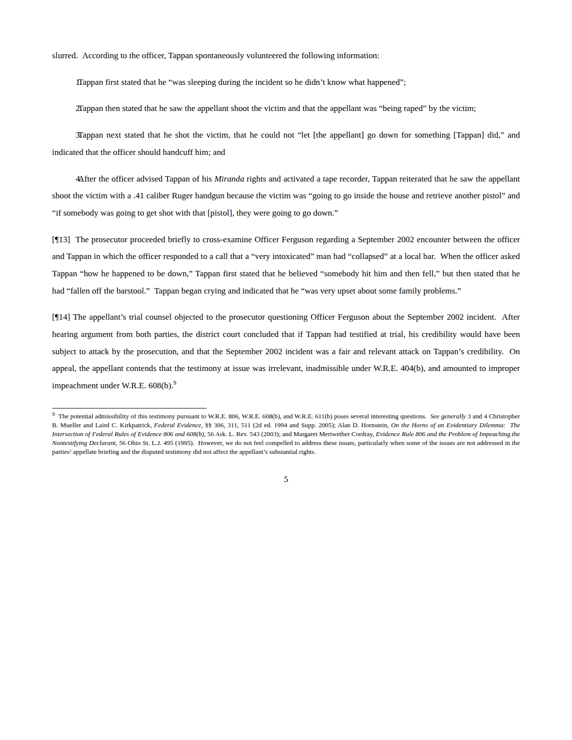slurred. According to the officer, Tappan spontaneously volunteered the following information:
1. Tappan first stated that he “was sleeping during the incident so he didn’t know what happened”;
2. Tappan then stated that he saw the appellant shoot the victim and that the appellant was “being raped” by the victim;
3. Tappan next stated that he shot the victim, that he could not “let [the appellant] go down for something [Tappan] did,” and indicated that the officer should handcuff him; and
4. After the officer advised Tappan of his Miranda rights and activated a tape recorder, Tappan reiterated that he saw the appellant shoot the victim with a .41 caliber Ruger handgun because the victim was “going to go inside the house and retrieve another pistol” and “if somebody was going to get shot with that [pistol], they were going to go down.”
[¶13] The prosecutor proceeded briefly to cross-examine Officer Ferguson regarding a September 2002 encounter between the officer and Tappan in which the officer responded to a call that a “very intoxicated” man had “collapsed” at a local bar. When the officer asked Tappan “how he happened to be down,” Tappan first stated that he believed “somebody hit him and then fell,” but then stated that he had “fallen off the barstool.” Tappan began crying and indicated that he “was very upset about some family problems.”
[¶14] The appellant’s trial counsel objected to the prosecutor questioning Officer Ferguson about the September 2002 incident. After hearing argument from both parties, the district court concluded that if Tappan had testified at trial, his credibility would have been subject to attack by the prosecution, and that the September 2002 incident was a fair and relevant attack on Tappan’s credibility. On appeal, the appellant contends that the testimony at issue was irrelevant, inadmissible under W.R.E. 404(b), and amounted to improper impeachment under W.R.E. 608(b).9
9 The potential admissibility of this testimony pursuant to W.R.E. 806, W.R.E. 608(b), and W.R.E. 611(b) poses several interesting questions. See generally 3 and 4 Christopher B. Mueller and Laird C. Kirkpatrick, Federal Evidence, §§ 306, 311, 511 (2d ed. 1994 and Supp. 2005); Alan D. Hornstein, On the Horns of an Evidentiary Dilemma: The Intersection of Federal Rules of Evidence 806 and 608(b), 56 Ark. L. Rev. 543 (2003); and Margaret Meriwether Cordray, Evidence Rule 806 and the Problem of Impeaching the Nontestifying Declarant, 56 Ohio St. L.J. 495 (1995). However, we do not feel compelled to address these issues, particularly when some of the issues are not addressed in the parties’ appellate briefing and the disputed testimony did not affect the appellant’s substantial rights.
5